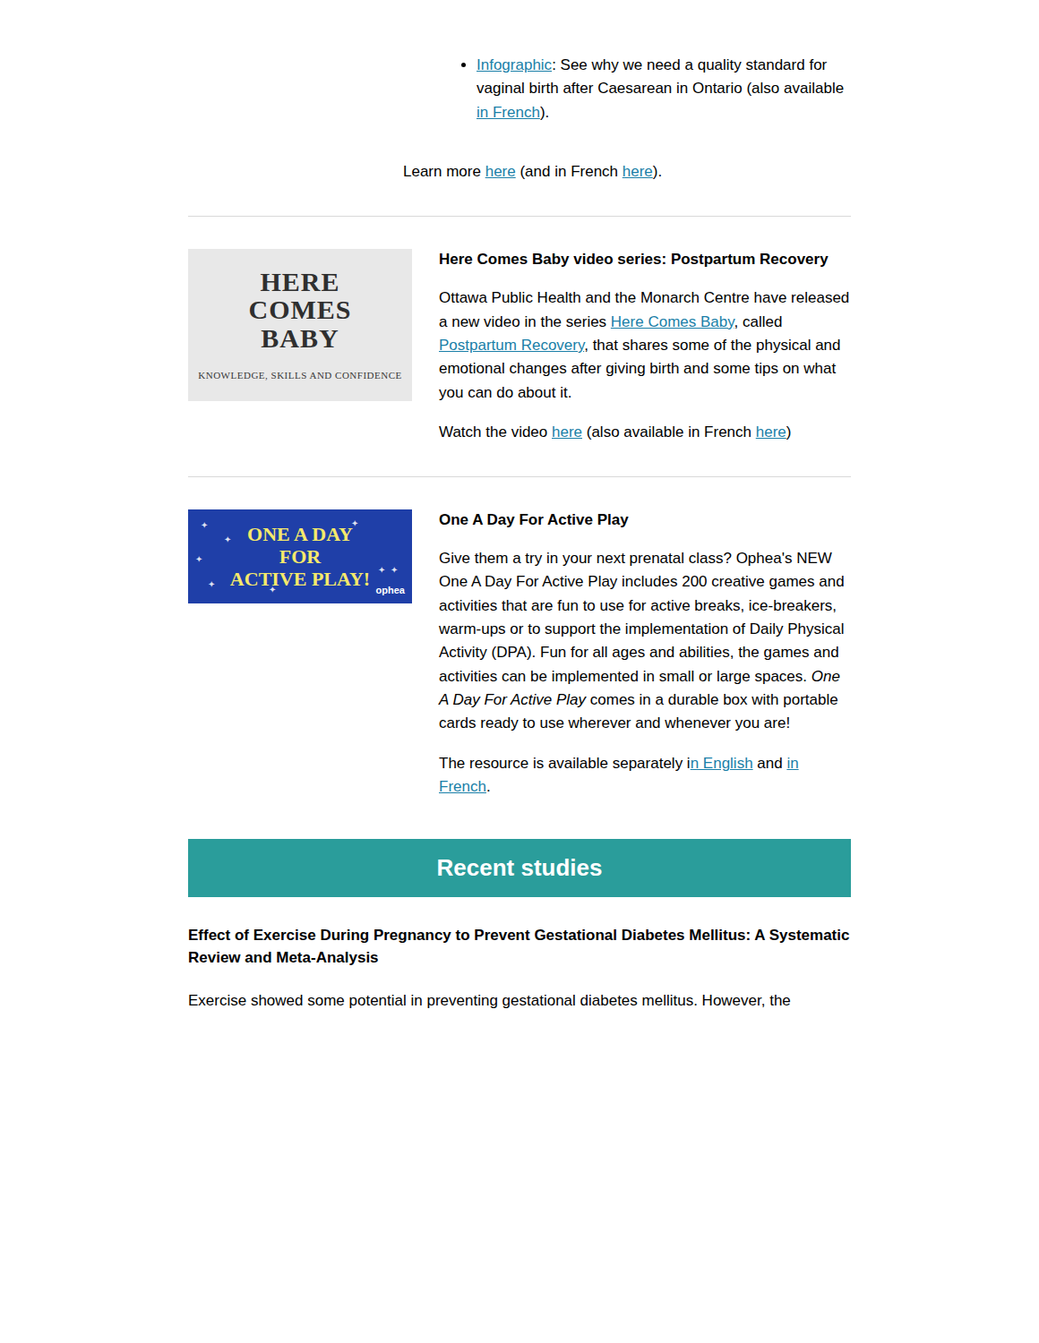Infographic: See why we need a quality standard for vaginal birth after Caesarean in Ontario (also available in French).
Learn more here (and in French here).
HERE
COMES
BABY
KNOWLEDGE, SKILLS AND CONFIDENCE
Here Comes Baby video series: Postpartum Recovery
Ottawa Public Health and the Monarch Centre have released a new video in the series Here Comes Baby, called Postpartum Recovery, that shares some of the physical and emotional changes after giving birth and some tips on what you can do about it.
Watch the video here (also available in French here)
✦ ✦ ✦ ✦ ✦ ✦ ✦ ✦
ONE A DAY
FOR
ACTIVE PLAY!
ophea
One A Day For Active Play
Give them a try in your next prenatal class? Ophea's NEW One A Day For Active Play includes 200 creative games and activities that are fun to use for active breaks, ice-breakers, warm-ups or to support the implementation of Daily Physical Activity (DPA). Fun for all ages and abilities, the games and activities can be implemented in small or large spaces. One A Day For Active Play comes in a durable box with portable cards ready to use wherever and whenever you are!
The resource is available separately in English and in French.
Recent studies
Effect of Exercise During Pregnancy to Prevent Gestational Diabetes Mellitus: A Systematic Review and Meta-Analysis
Exercise showed some potential in preventing gestational diabetes mellitus. However, the